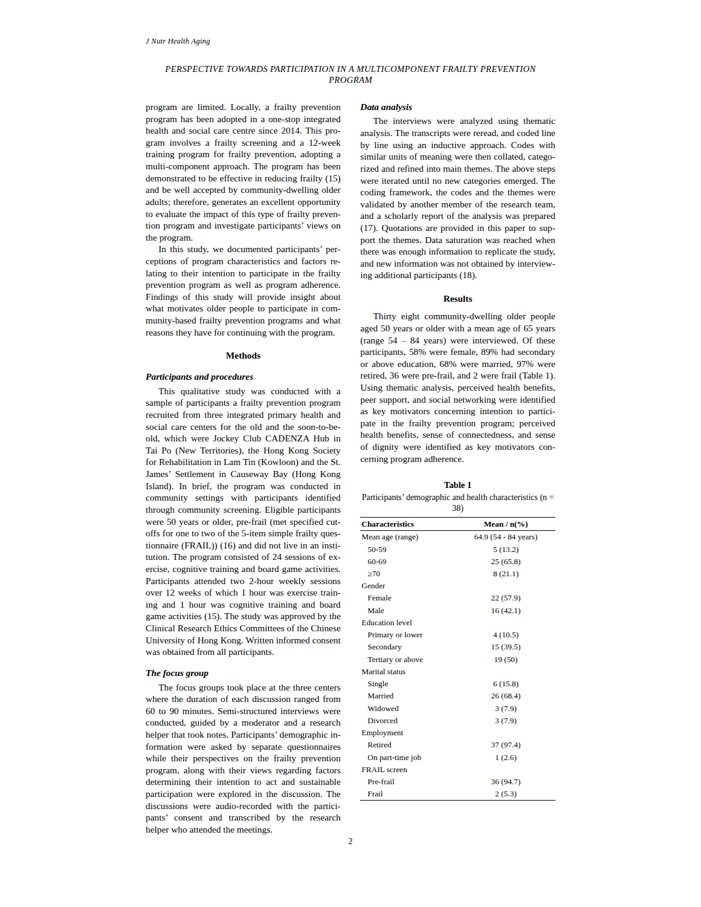J Nutr Health Aging
PERSPECTIVE TOWARDS PARTICIPATION IN A MULTICOMPONENT FRAILTY PREVENTION PROGRAM
program are limited. Locally, a frailty prevention program has been adopted in a one-stop integrated health and social care centre since 2014. This program involves a frailty screening and a 12-week training program for frailty prevention, adopting a multi-component approach. The program has been demonstrated to be effective in reducing frailty (15) and be well accepted by community-dwelling older adults; therefore, generates an excellent opportunity to evaluate the impact of this type of frailty prevention program and investigate participants’ views on the program.
In this study, we documented participants’ perceptions of program characteristics and factors relating to their intention to participate in the frailty prevention program as well as program adherence. Findings of this study will provide insight about what motivates older people to participate in community-based frailty prevention programs and what reasons they have for continuing with the program.
Methods
Participants and procedures
This qualitative study was conducted with a sample of participants a frailty prevention program recruited from three integrated primary health and social care centers for the old and the soon-to-be-old, which were Jockey Club CADENZA Hub in Tai Po (New Territories), the Hong Kong Society for Rehabilitation in Lam Tin (Kowloon) and the St. James’ Settlement in Causeway Bay (Hong Kong Island). In brief, the program was conducted in community settings with participants identified through community screening. Eligible participants were 50 years or older, pre-frail (met specified cut-offs for one to two of the 5-item simple frailty questionnaire (FRAIL)) (16) and did not live in an institution. The program consisted of 24 sessions of exercise, cognitive training and board game activities. Participants attended two 2-hour weekly sessions over 12 weeks of which 1 hour was exercise training and 1 hour was cognitive training and board game activities (15). The study was approved by the Clinical Research Ethics Committees of the Chinese University of Hong Kong. Written informed consent was obtained from all participants.
The focus group
The focus groups took place at the three centers where the duration of each discussion ranged from 60 to 90 minutes. Semi-structured interviews were conducted, guided by a moderator and a research helper that took notes. Participants’ demographic information were asked by separate questionnaires while their perspectives on the frailty prevention program, along with their views regarding factors determining their intention to act and sustainable participation were explored in the discussion. The discussions were audio-recorded with the participants’ consent and transcribed by the research helper who attended the meetings.
Data analysis
The interviews were analyzed using thematic analysis. The transcripts were reread, and coded line by line using an inductive approach. Codes with similar units of meaning were then collated, categorized and refined into main themes. The above steps were iterated until no new categories emerged. The coding framework, the codes and the themes were validated by another member of the research team, and a scholarly report of the analysis was prepared (17). Quotations are provided in this paper to support the themes. Data saturation was reached when there was enough information to replicate the study, and new information was not obtained by interviewing additional participants (18).
Results
Thirty eight community-dwelling older people aged 50 years or older with a mean age of 65 years (range 54 – 84 years) were interviewed. Of these participants, 58% were female, 89% had secondary or above education, 68% were married, 97% were retired, 36 were pre-frail, and 2 were frail (Table 1). Using thematic analysis, perceived health benefits, peer support, and social networking were identified as key motivators concerning intention to participate in the frailty prevention program; perceived health benefits, sense of connectedness, and sense of dignity were identified as key motivators concerning program adherence.
Table 1
Participants’ demographic and health characteristics (n = 38)
| Characteristics | Mean / n(%) |
| --- | --- |
| Mean age (range) | 64.9 (54 - 84 years) |
| 50-59 | 5 (13.2) |
| 60-69 | 25 (65.8) |
| ≥70 | 8 (21.1) |
| Gender | |
| Female | 22 (57.9) |
| Male | 16 (42.1) |
| Education level | |
| Primary or lower | 4 (10.5) |
| Secondary | 15 (39.5) |
| Tertiary or above | 19 (50) |
| Marital status | |
| Single | 6 (15.8) |
| Married | 26 (68.4) |
| Widowed | 3 (7.9) |
| Divorced | 3 (7.9) |
| Employment | |
| Retired | 37 (97.4) |
| On part-time job | 1 (2.6) |
| FRAIL screen | |
| Pre-frail | 36 (94.7) |
| Frail | 2 (5.3) |
2